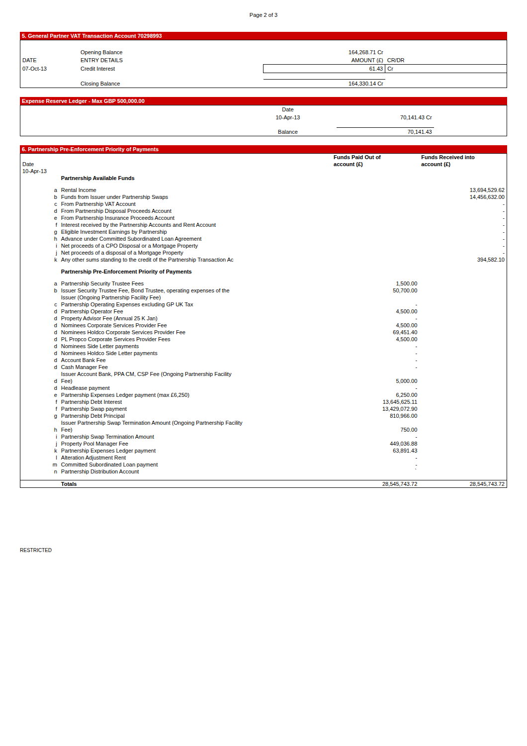Page 2 of 3
5. General Partner VAT Transaction Account 70298993
| | Opening Balance | 164,268.71 Cr | |
| DATE | ENTRY DETAILS | AMOUNT (£) | CR/DR |
| 07-Oct-13 | Credit Interest | 61.43 | Cr |
| | Closing Balance | 164,330.14 Cr | |
Expense Reserve Ledger - Max GBP 500,000.00
| | Date | | |
| | 10-Apr-13 | 70,141.43 Cr | |
| | Balance | 70,141.43 | |
6. Partnership Pre-Enforcement Priority of Payments
| | | Funds Paid Out of | Funds Received into |
| Date | | account (£) | account (£) |
| 10-Apr-13 | | | |
| | Partnership Available Funds | | |
| a | Rental Income | | 13,694,529.62 |
| b | Funds from Issuer under Partnership Swaps | | 14,456,632.00 |
| c | From Partnership VAT Account | | - |
| d | From Partnership Disposal Proceeds Account | | - |
| e | From Partnership Insurance Proceeds Account | | - |
| f | Interest received by the Partnership Accounts and Rent Account | | - |
| g | Eligible Investment Earnings by Partnership | | - |
| h | Advance under Committed Subordinated Loan Agreement | | - |
| i | Net proceeds of a CPO Disposal or a Mortgage Property | | - |
| j | Net proceeds of a disposal of a Mortgage Property | | - |
| k | Any other sums standing to the credit of the Partnership Transaction Ac | | 394,582.10 |
| | Partnership Pre-Enforcement Priority of Payments | | |
| a | Partnership Security Trustee Fees | 1,500.00 | |
| b | Issuer Security Trustee Fee, Bond Trustee, operating expenses of the | 50,700.00 | |
| | Issuer (Ongoing Partnership Facility Fee) | | |
| c | Partnership Operating Expenses excluding GP UK Tax | - | |
| d | Partnership Operator Fee | 4,500.00 | |
| d | Property Advisor Fee (Annual 25 K Jan) | - | |
| d | Nominees Corporate Services Provider Fee | 4,500.00 | |
| d | Nominees Holdco Corporate Services Provider Fee | 69,451.40 | |
| d | PL Propco Corporate Services Provider Fees | 4,500.00 | |
| d | Nominees Side Letter payments | - | |
| d | Nominees Holdco Side Letter payments | - | |
| d | Account Bank Fee | - | |
| d | Cash Manager Fee | - | |
| | Issuer Account Bank, PPA CM, CSP Fee (Ongoing Partnership Facility | | |
| d | Fee) | 5,000.00 | |
| d | Headlease payment | - | |
| e | Partnership Expenses Ledger payment (max £6,250) | 6,250.00 | |
| f | Partnership Debt Interest | 13,645,625.11 | |
| f | Partnership Swap payment | 13,429,072.90 | |
| g | Partnership Debt Principal | 810,966.00 | |
| | Issuer Partnership Swap Termination Amount (Ongoing Partnership Facility | | |
| h | Fee) | 750.00 | |
| i | Partnership Swap Termination Amount | - | |
| j | Property Pool Manager Fee | 449,036.88 | |
| k | Partnership Expenses Ledger payment | 63,891.43 | |
| l | Alteration Adjustment Rent | - | |
| m | Committed Subordinated Loan payment | - | |
| n | Partnership Distribution Account | ` | |
| | Totals | 28,545,743.72 | 28,545,743.72 |
RESTRICTED